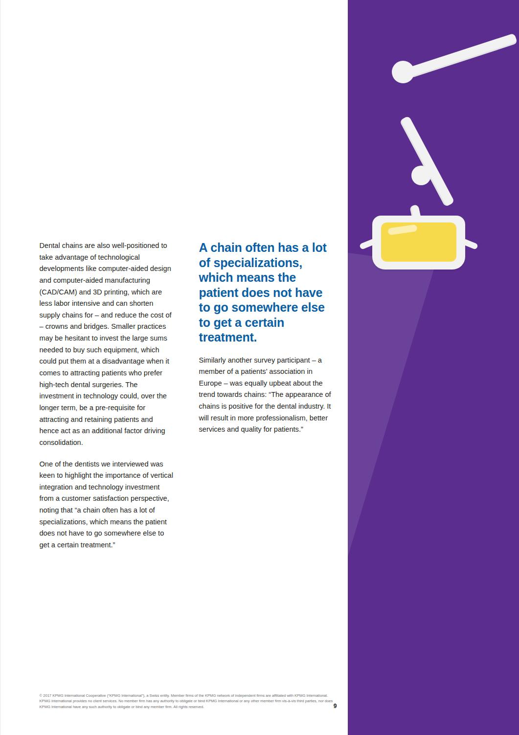Dental chains are also well-positioned to take advantage of technological developments like computer-aided design and computer-aided manufacturing (CAD/CAM) and 3D printing, which are less labor intensive and can shorten supply chains for – and reduce the cost of – crowns and bridges. Smaller practices may be hesitant to invest the large sums needed to buy such equipment, which could put them at a disadvantage when it comes to attracting patients who prefer high-tech dental surgeries. The investment in technology could, over the longer term, be a pre-requisite for attracting and retaining patients and hence act as an additional factor driving consolidation.
One of the dentists we interviewed was keen to highlight the importance of vertical integration and technology investment from a customer satisfaction perspective, noting that “a chain often has a lot of specializations, which means the patient does not have to go somewhere else to get a certain treatment.”
A chain often has a lot of specializations, which means the patient does not have to go somewhere else to get a certain treatment.
Similarly another survey participant – a member of a patients’ association in Europe – was equally upbeat about the trend towards chains: “The appearance of chains is positive for the dental industry. It will result in more professionalism, better services and quality for patients.”
© 2017 KPMG International Cooperative (“KPMG International”), a Swiss entity. Member firms of the KPMG network of independent firms are affiliated with KPMG International. KPMG International provides no client services. No member firm has any authority to obligate or bind KPMG International or any other member firm vis-à-vis third parties, nor does KPMG International have any such authority to obligate or bind any member firm. All rights reserved.
9